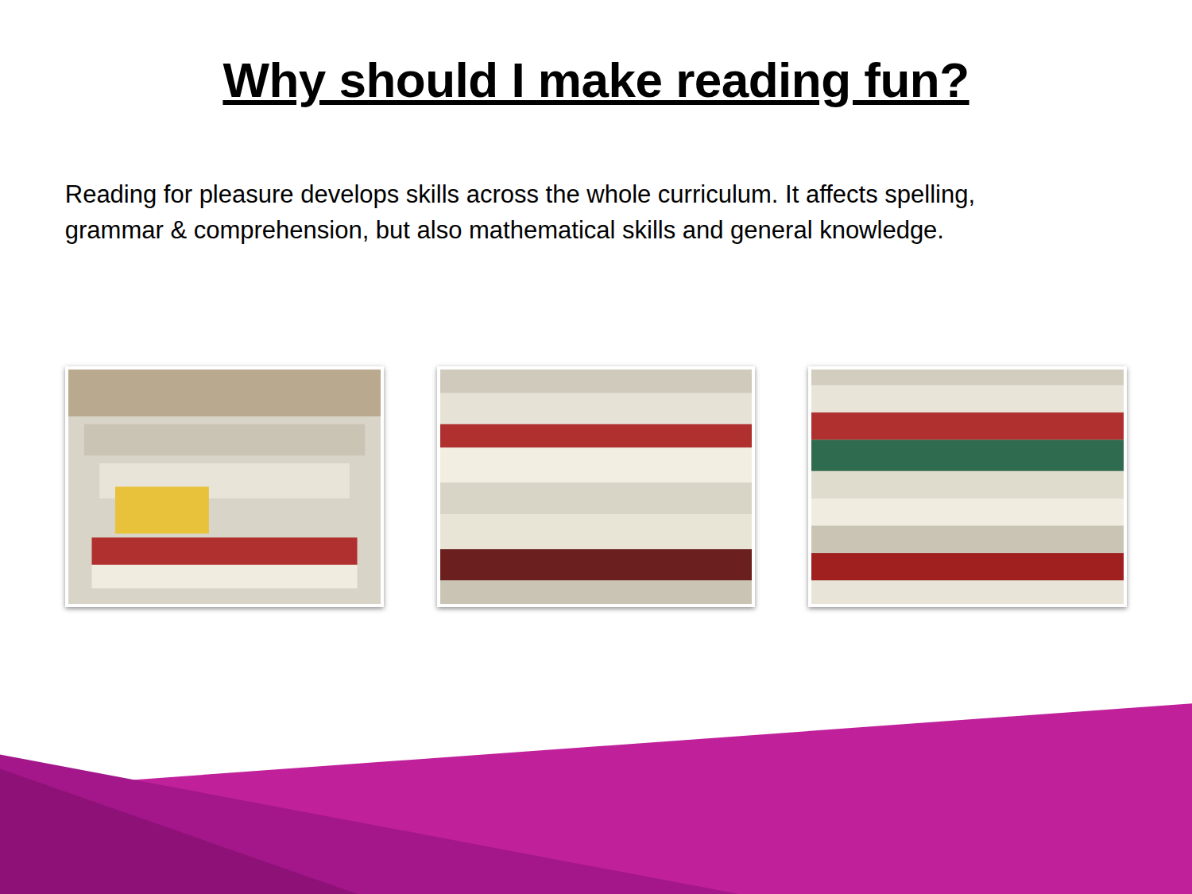Why should I make reading fun?
Reading for pleasure develops skills across the whole curriculum. It affects spelling, grammar & comprehension, but also mathematical skills and general knowledge.